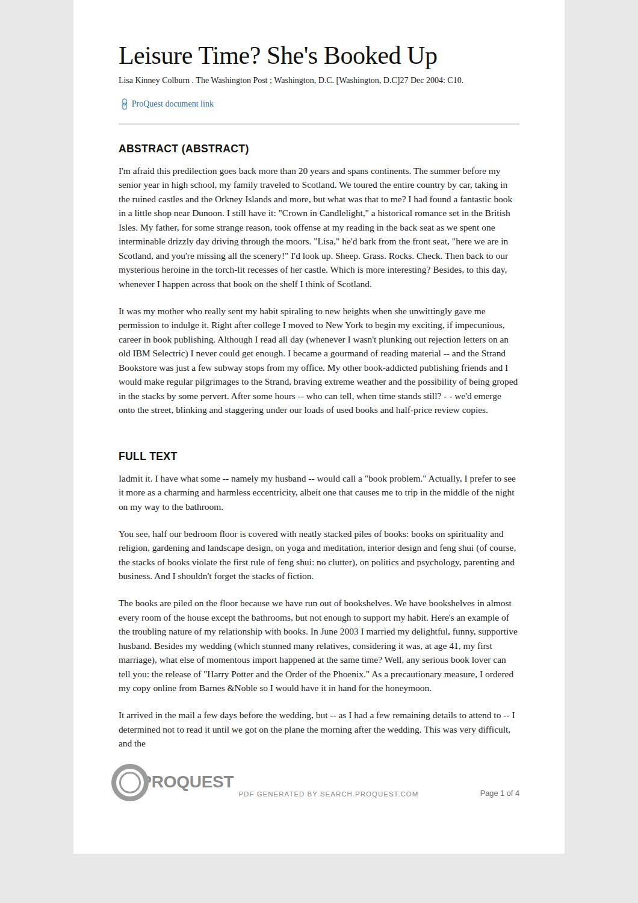Leisure Time? She's Booked Up
Lisa Kinney Colburn . The Washington Post ; Washington, D.C. [Washington, D.C]27 Dec 2004: C10.
🔗ProQuest document link
ABSTRACT (ABSTRACT)
I'm afraid this predilection goes back more than 20 years and spans continents. The summer before my senior year in high school, my family traveled to Scotland. We toured the entire country by car, taking in the ruined castles and the Orkney Islands and more, but what was that to me? I had found a fantastic book in a little shop near Dunoon. I still have it: "Crown in Candlelight," a historical romance set in the British Isles. My father, for some strange reason, took offense at my reading in the back seat as we spent one interminable drizzly day driving through the moors. "Lisa," he'd bark from the front seat, "here we are in Scotland, and you're missing all the scenery!" I'd look up. Sheep. Grass. Rocks. Check. Then back to our mysterious heroine in the torch-lit recesses of her castle. Which is more interesting? Besides, to this day, whenever I happen across that book on the shelf I think of Scotland.
It was my mother who really sent my habit spiraling to new heights when she unwittingly gave me permission to indulge it. Right after college I moved to New York to begin my exciting, if impecunious, career in book publishing. Although I read all day (whenever I wasn't plunking out rejection letters on an old IBM Selectric) I never could get enough. I became a gourmand of reading material -- and the Strand Bookstore was just a few subway stops from my office. My other book-addicted publishing friends and I would make regular pilgrimages to the Strand, braving extreme weather and the possibility of being groped in the stacks by some pervert. After some hours -- who can tell, when time stands still? - - we'd emerge onto the street, blinking and staggering under our loads of used books and half-price review copies.
FULL TEXT
Iadmit it. I have what some -- namely my husband -- would call a "book problem." Actually, I prefer to see it more as a charming and harmless eccentricity, albeit one that causes me to trip in the middle of the night on my way to the bathroom.
You see, half our bedroom floor is covered with neatly stacked piles of books: books on spirituality and religion, gardening and landscape design, on yoga and meditation, interior design and feng shui (of course, the stacks of books violate the first rule of feng shui: no clutter), on politics and psychology, parenting and business. And I shouldn't forget the stacks of fiction.
The books are piled on the floor because we have run out of bookshelves. We have bookshelves in almost every room of the house except the bathrooms, but not enough to support my habit. Here's an example of the troubling nature of my relationship with books. In June 2003 I married my delightful, funny, supportive husband. Besides my wedding (which stunned many relatives, considering it was, at age 41, my first marriage), what else of momentous import happened at the same time? Well, any serious book lover can tell you: the release of "Harry Potter and the Order of the Phoenix." As a precautionary measure, I ordered my copy online from Barnes &Noble so I would have it in hand for the honeymoon.
It arrived in the mail a few days before the wedding, but -- as I had a few remaining details to attend to -- I determined not to read it until we got on the plane the morning after the wedding. This was very difficult, and the
PROQUEST
PDF GENERATED BY SEARCH.PROQUEST.COM
Page 1 of 4